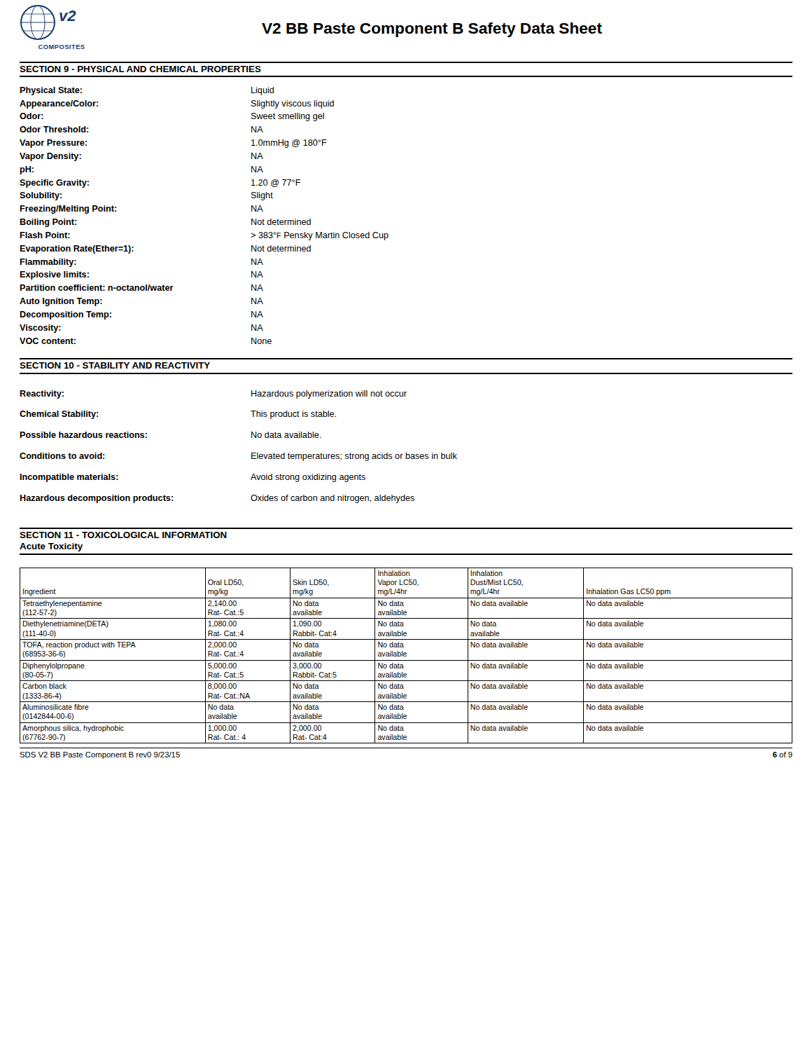v2
COMPOSITES
V2 BB Paste Component B Safety Data Sheet
SECTION 9 - PHYSICAL AND CHEMICAL PROPERTIES
| Physical State: | Liquid |
| Appearance/Color: | Slightly viscous liquid |
| Odor: | Sweet smelling gel |
| Odor Threshold: | NA |
| Vapor Pressure: | 1.0mmHg @ 180°F |
| Vapor Density: | NA |
| pH: | NA |
| Specific Gravity: | 1.20 @ 77°F |
| Solubility: | Slight |
| Freezing/Melting Point: | NA |
| Boiling Point: | Not determined |
| Flash Point: | > 383° F Pensky Martin Closed Cup |
| Evaporation Rate(Ether=1): | Not determined |
| Flammability: | NA |
| Explosive limits: | NA |
| Partition coefficient: n-octanol/water | NA |
| Auto Ignition Temp: | NA |
| Decomposition Temp: | NA |
| Viscosity: | NA |
| VOC content: | None |
SECTION 10 - STABILITY AND REACTIVITY
| Reactivity: | Hazardous polymerization will not occur |
| Chemical Stability: | This product is stable. |
| Possible hazardous reactions: | No data available. |
| Conditions to avoid: | Elevated temperatures; strong acids or bases in bulk |
| Incompatible materials: | Avoid strong oxidizing agents |
| Hazardous decomposition products: | Oxides of carbon and nitrogen, aldehydes |
SECTION 11 - TOXICOLOGICAL INFORMATION
Acute Toxicity
| Ingredient | Oral LD50, mg/kg | Skin LD50, mg/kg | Inhalation Vapor LC50, mg/L/4hr | Inhalation Dust/Mist LC50, mg/L/4hr | Inhalation Gas LC50 ppm |
| --- | --- | --- | --- | --- | --- |
| Tetraethylenepentamine (112-57-2) | 2,140.00 Rat- Cat.:5 | No data available | No data available | No data available | No data available |
| Diethylenetriamine(DETA) (111-40-0) | 1,080.00 Rat- Cat.:4 | 1,090.00 Rabbit- Cat:4 | No data available | No data available | No data available |
| TOFA, reaction product with TEPA (68953-36-6) | 2,000.00 Rat- Cat.:4 | No data available | No data available | No data available | No data available |
| Diphenylolpropane (80-05-7) | 5,000.00 Rat- Cat.:5 | 3,000.00 Rabbit- Cat:5 | No data available | No data available | No data available |
| Carbon black (1333-86-4) | 8,000.00 Rat- Cat.:NA | No data available | No data available | No data available | No data available |
| Aluminosilicate fibre (0142844-00-6) | No data available | No data available | No data available | No data available | No data available |
| Amorphous silica, hydrophobic (67762-90-7) | 1,000.00 Rat- Cat.: 4 | 2,000.00 Rat- Cat:4 | No data available | No data available | No data available |
SDS V2 BB Paste Component B rev0 9/23/15
6 of 9